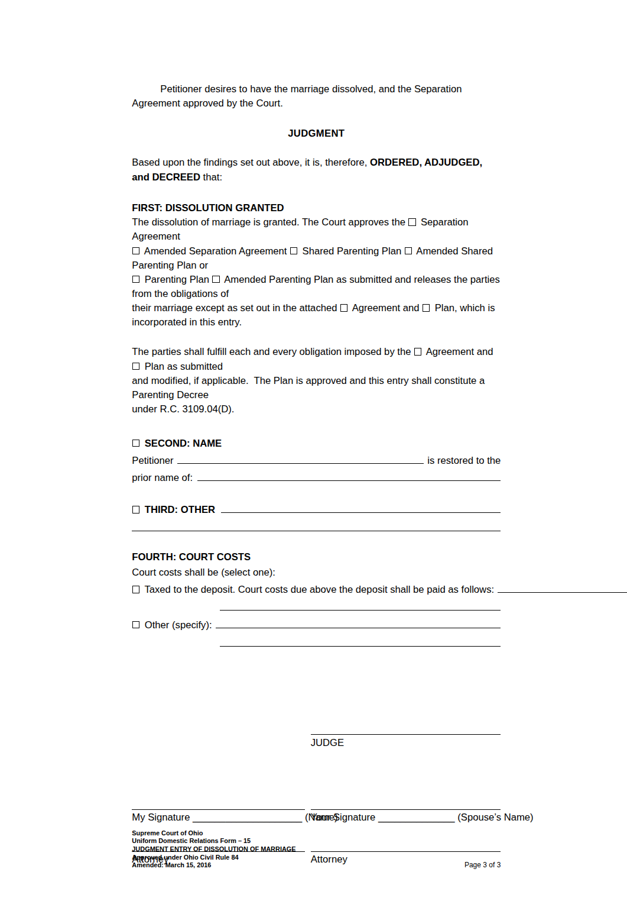Petitioner desires to have the marriage dissolved, and the Separation Agreement approved by the Court.
JUDGMENT
Based upon the findings set out above, it is, therefore, ORDERED, ADJUDGED, and DECREED that:
FIRST: DISSOLUTION GRANTED
The dissolution of marriage is granted. The Court approves the Separation Agreement
Amended Separation Agreement Shared Parenting Plan Amended Shared Parenting Plan or
Parenting Plan Amended Parenting Plan as submitted and releases the parties from the obligations of
their marriage except as set out in the attached Agreement and Plan, which is incorporated in this entry.
The parties shall fulfill each and every obligation imposed by the Agreement and Plan as submitted
and modified, if applicable. The Plan is approved and this entry shall constitute a Parenting Decree
under R.C. 3109.04(D).
SECOND: NAME
Petitioner is restored to the
prior name of:
THIRD: OTHER
FOURTH: COURT COSTS
Court costs shall be (select one):
Taxed to the deposit. Court costs due above the deposit shall be paid as follows:
Other (specify):
JUDGE
My Signature ____________________ (Name)
Your Signature ______________ (Spouse’s Name)
Attorney
Attorney
Supreme Court of Ohio
Uniform Domestic Relations Form – 15
JUDGMENT ENTRY OF DISSOLUTION OF MARRIAGE
Approved under Ohio Civil Rule 84
Amended: March 15, 2016
Page 3 of 3